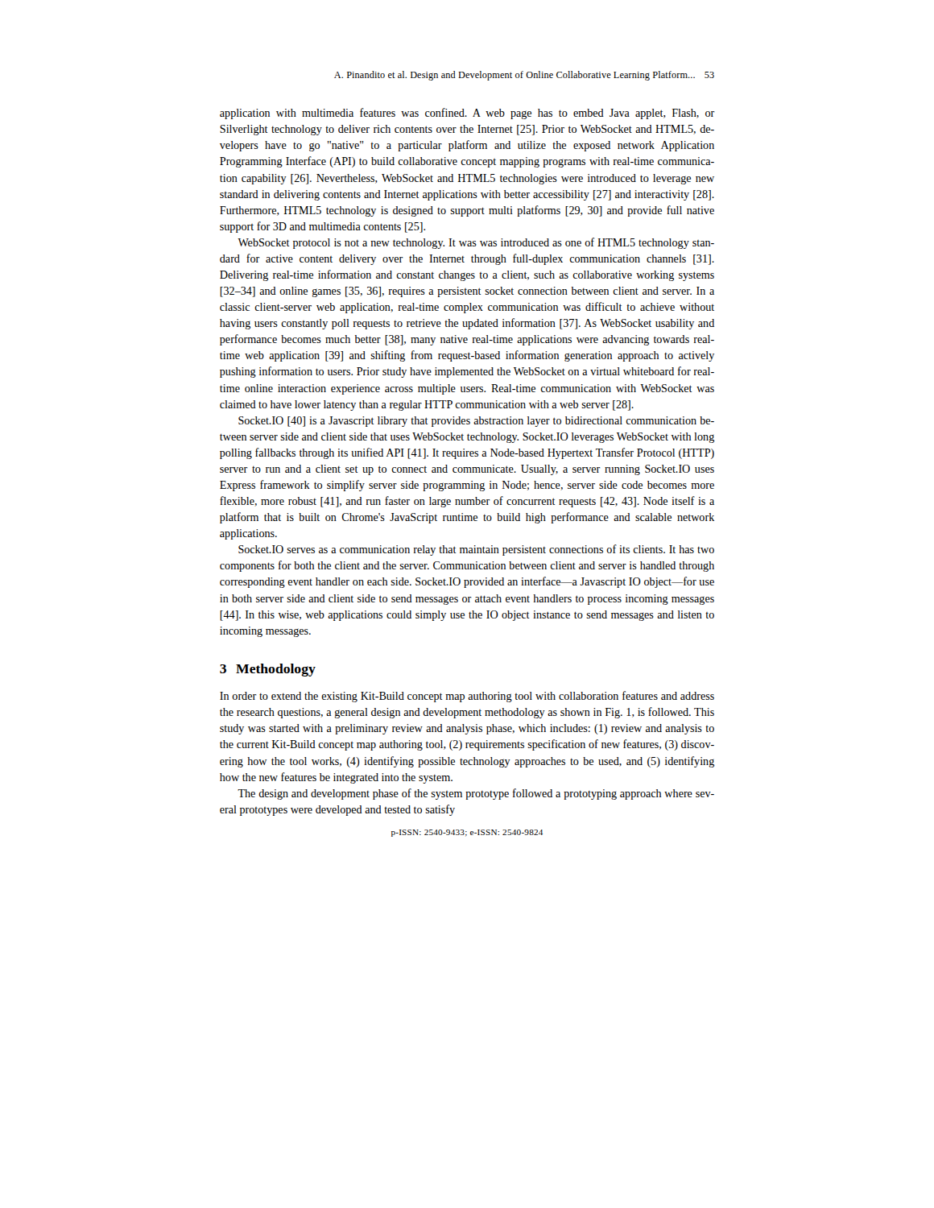A. Pinandito et al. Design and Development of Online Collaborative Learning Platform...53
application with multimedia features was confined. A web page has to embed Java applet, Flash, or Silverlight technology to deliver rich contents over the Internet [25]. Prior to WebSocket and HTML5, developers have to go "native" to a particular platform and utilize the exposed network Application Programming Interface (API) to build collaborative concept mapping programs with real-time communication capability [26]. Nevertheless, WebSocket and HTML5 technologies were introduced to leverage new standard in delivering contents and Internet applications with better accessibility [27] and interactivity [28]. Furthermore, HTML5 technology is designed to support multi platforms [29, 30] and provide full native support for 3D and multimedia contents [25].
WebSocket protocol is not a new technology. It was was introduced as one of HTML5 technology standard for active content delivery over the Internet through full-duplex communication channels [31]. Delivering real-time information and constant changes to a client, such as collaborative working systems [32–34] and online games [35, 36], requires a persistent socket connection between client and server. In a classic client-server web application, real-time complex communication was difficult to achieve without having users constantly poll requests to retrieve the updated information [37]. As WebSocket usability and performance becomes much better [38], many native real-time applications were advancing towards real-time web application [39] and shifting from request-based information generation approach to actively pushing information to users. Prior study have implemented the WebSocket on a virtual whiteboard for real-time online interaction experience across multiple users. Real-time communication with WebSocket was claimed to have lower latency than a regular HTTP communication with a web server [28].
Socket.IO [40] is a Javascript library that provides abstraction layer to bidirectional communication between server side and client side that uses WebSocket technology. Socket.IO leverages WebSocket with long polling fallbacks through its unified API [41]. It requires a Node-based Hypertext Transfer Protocol (HTTP) server to run and a client set up to connect and communicate. Usually, a server running Socket.IO uses Express framework to simplify server side programming in Node; hence, server side code becomes more flexible, more robust [41], and run faster on large number of concurrent requests [42, 43]. Node itself is a platform that is built on Chrome's JavaScript runtime to build high performance and scalable network applications.
Socket.IO serves as a communication relay that maintain persistent connections of its clients. It has two components for both the client and the server. Communication between client and server is handled through corresponding event handler on each side. Socket.IO provided an interface—a Javascript IO object—for use in both server side and client side to send messages or attach event handlers to process incoming messages [44]. In this wise, web applications could simply use the IO object instance to send messages and listen to incoming messages.
3 Methodology
In order to extend the existing Kit-Build concept map authoring tool with collaboration features and address the research questions, a general design and development methodology as shown in Fig. 1, is followed. This study was started with a preliminary review and analysis phase, which includes: (1) review and analysis to the current Kit-Build concept map authoring tool, (2) requirements specification of new features, (3) discovering how the tool works, (4) identifying possible technology approaches to be used, and (5) identifying how the new features be integrated into the system.
The design and development phase of the system prototype followed a prototyping approach where several prototypes were developed and tested to satisfy
p-ISSN: 2540-9433; e-ISSN: 2540-9824